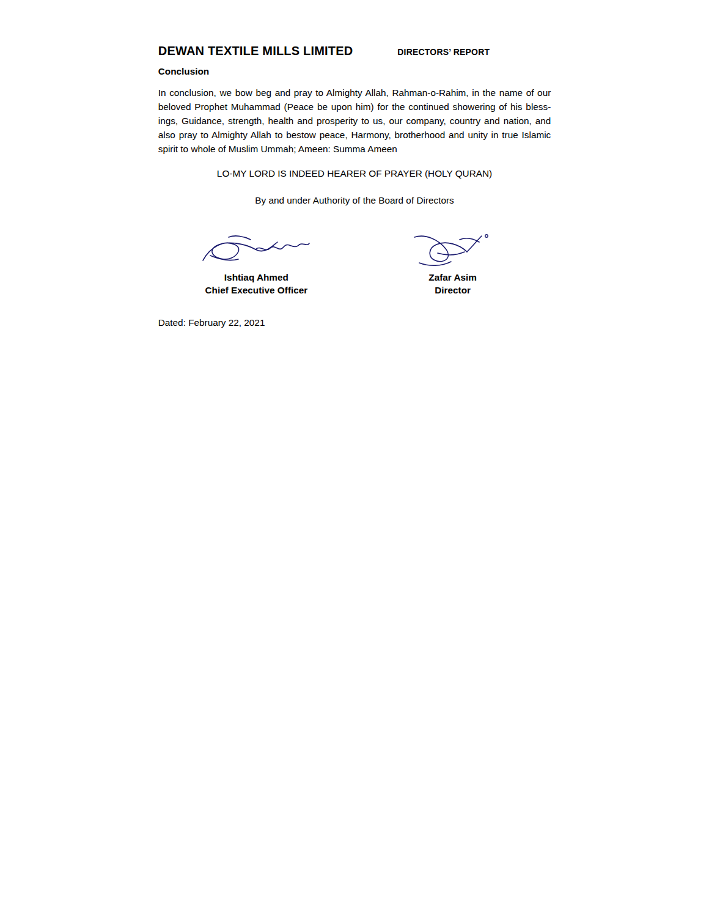DEWAN TEXTILE MILLS LIMITED DIRECTORS’ REPORT
Conclusion
In conclusion, we bow beg and pray to Almighty Allah, Rahman-o-Rahim, in the name of our beloved Prophet Muhammad (Peace be upon him) for the continued showering of his blessings, Guidance, strength, health and prosperity to us, our company, country and nation, and also pray to Almighty Allah to bestow peace, Harmony, brotherhood and unity in true Islamic spirit to whole of Muslim Ummah; Ameen: Summa Ameen
LO-MY LORD IS INDEED HEARER OF PRAYER (HOLY QURAN)
By and under Authority of the Board of Directors
| Ishtiaq Ahmed Chief Executive Officer | Zafar Asim Director |
Dated: February 22, 2021